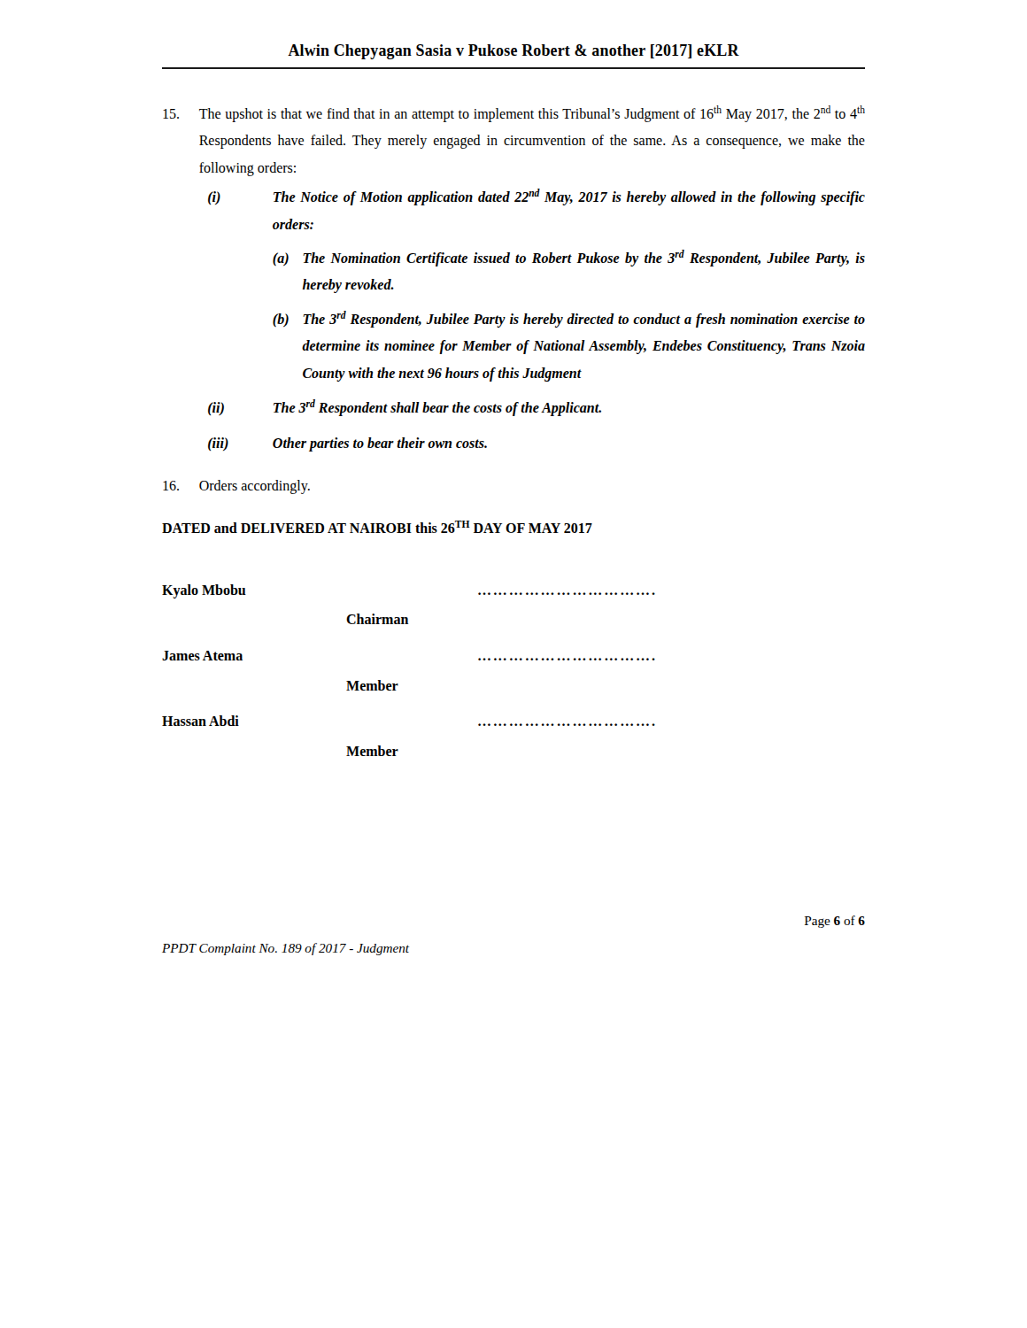Alwin Chepyagan Sasia v Pukose Robert & another [2017] eKLR
15. The upshot is that we find that in an attempt to implement this Tribunal’s Judgment of 16th May 2017, the 2nd to 4th Respondents have failed. They merely engaged in circumvention of the same. As a consequence, we make the following orders:
(i) The Notice of Motion application dated 22nd May, 2017 is hereby allowed in the following specific orders:
(a) The Nomination Certificate issued to Robert Pukose by the 3rd Respondent, Jubilee Party, is hereby revoked.
(b) The 3rd Respondent, Jubilee Party is hereby directed to conduct a fresh nomination exercise to determine its nominee for Member of National Assembly, Endebes Constituency, Trans Nzoia County with the next 96 hours of this Judgment
(ii) The 3rd Respondent shall bear the costs of the Applicant.
(iii) Other parties to bear their own costs.
16. Orders accordingly.
DATED and DELIVERED AT NAIROBI this 26TH DAY OF MAY 2017
| Kyalo Mbobu | ……………………………. |
| Chairman |
| James Atema | ……………………………. |
| Member |
| Hassan Abdi | ……………………………. |
| Member |
Page 6 of 6
PPDT Complaint No. 189 of 2017 - Judgment